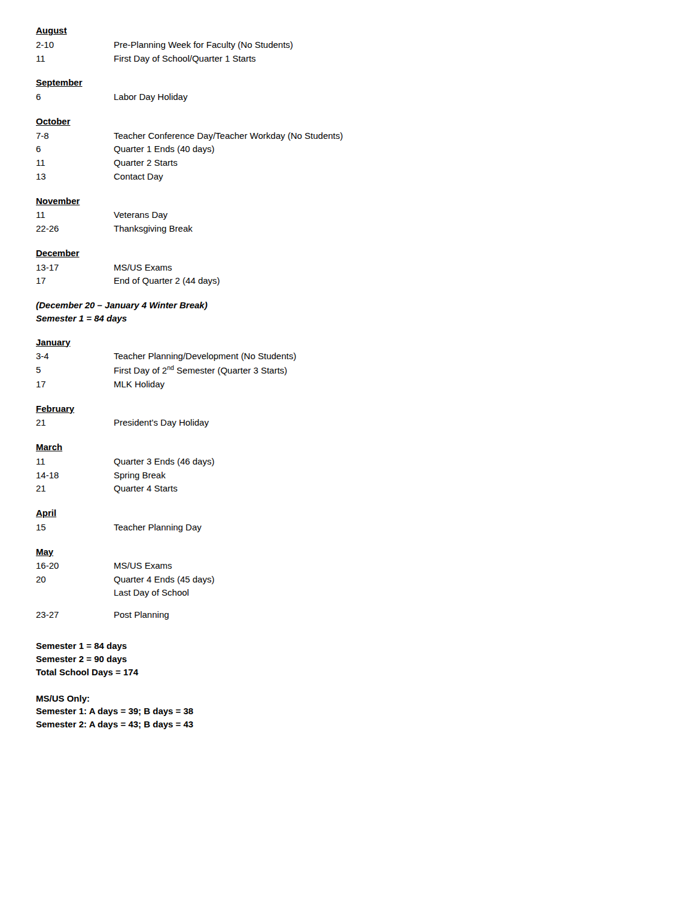August
| 2-10 | Pre-Planning Week for Faculty (No Students) |
| 11 | First Day of School/Quarter 1 Starts |
September
| 6 | Labor Day Holiday |
October
| 7-8 | Teacher Conference Day/Teacher Workday (No Students) |
| 6 | Quarter 1 Ends (40 days) |
| 11 | Quarter 2 Starts |
| 13 | Contact Day |
November
| 11 | Veterans Day |
| 22-26 | Thanksgiving Break |
December
| 13-17 | MS/US Exams |
| 17 | End of Quarter 2 (44 days) |
(December 20 – January 4 Winter Break)
Semester 1 = 84 days
January
| 3-4 | Teacher Planning/Development (No Students) |
| 5 | First Day of 2 nd Semester (Quarter 3 Starts) |
| 17 | MLK Holiday |
February
| 21 | President’s Day Holiday |
March
| 11 | Quarter 3 Ends (46 days) |
| 14-18 | Spring Break |
| 21 | Quarter 4 Starts |
April
| 15 | Teacher Planning Day |
May
| 16-20 | MS/US Exams |
| 20 | Quarter 4 Ends (45 days) Last Day of School |
| 23-27 | Post Planning |
Semester 1 = 84 days
Semester 2 = 90 days
Total School Days = 174
MS/US Only:
Semester 1: A days = 39; B days = 38
Semester 2: A days = 43; B days = 43